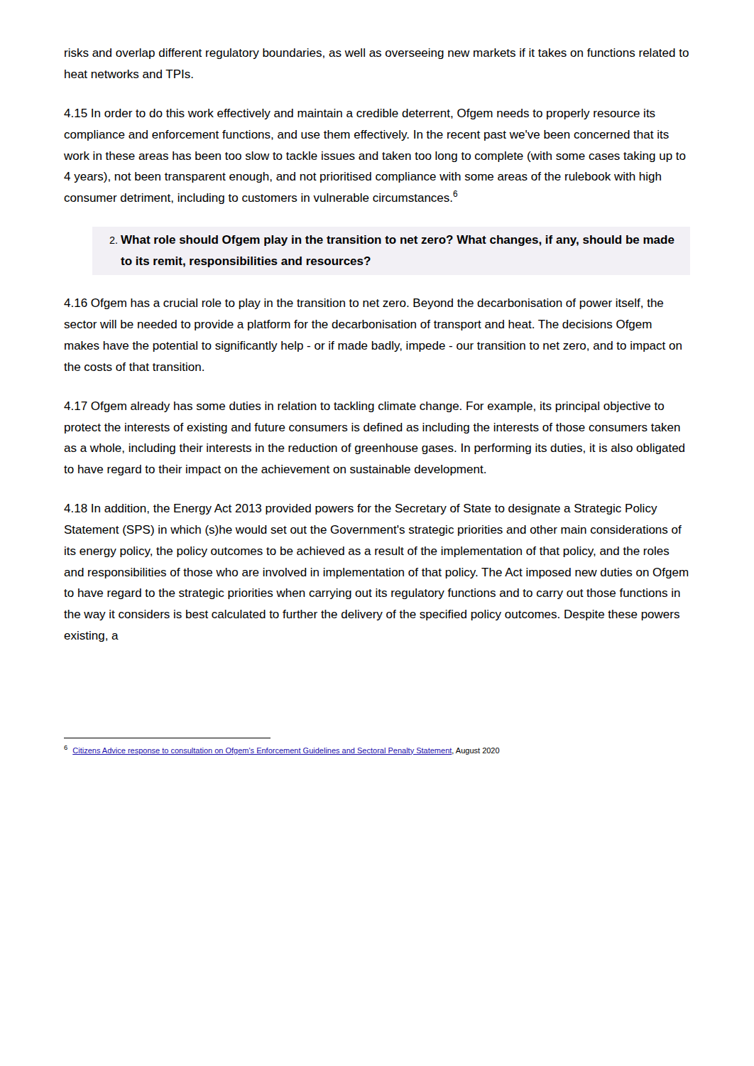risks and overlap different regulatory boundaries, as well as overseeing new markets if it takes on functions related to heat networks and TPIs.
4.15 In order to do this work effectively and maintain a credible deterrent, Ofgem needs to properly resource its compliance and enforcement functions, and use them effectively. In the recent past we've been concerned that its work in these areas has been too slow to tackle issues and taken too long to complete (with some cases taking up to 4 years), not been transparent enough, and not prioritised compliance with some areas of the rulebook with high consumer detriment, including to customers in vulnerable circumstances.6
What role should Ofgem play in the transition to net zero? What changes, if any, should be made to its remit, responsibilities and resources?
4.16 Ofgem has a crucial role to play in the transition to net zero. Beyond the decarbonisation of power itself, the sector will be needed to provide a platform for the decarbonisation of transport and heat. The decisions Ofgem makes have the potential to significantly help - or if made badly, impede - our transition to net zero, and to impact on the costs of that transition.
4.17 Ofgem already has some duties in relation to tackling climate change. For example, its principal objective to protect the interests of existing and future consumers is defined as including the interests of those consumers taken as a whole, including their interests in the reduction of greenhouse gases. In performing its duties, it is also obligated to have regard to their impact on the achievement on sustainable development.
4.18 In addition, the Energy Act 2013 provided powers for the Secretary of State to designate a Strategic Policy Statement (SPS) in which (s)he would set out the Government's strategic priorities and other main considerations of its energy policy, the policy outcomes to be achieved as a result of the implementation of that policy, and the roles and responsibilities of those who are involved in implementation of that policy. The Act imposed new duties on Ofgem to have regard to the strategic priorities when carrying out its regulatory functions and to carry out those functions in the way it considers is best calculated to further the delivery of the specified policy outcomes. Despite these powers existing, a
6 Citizens Advice response to consultation on Ofgem's Enforcement Guidelines and Sectoral Penalty Statement, August 2020